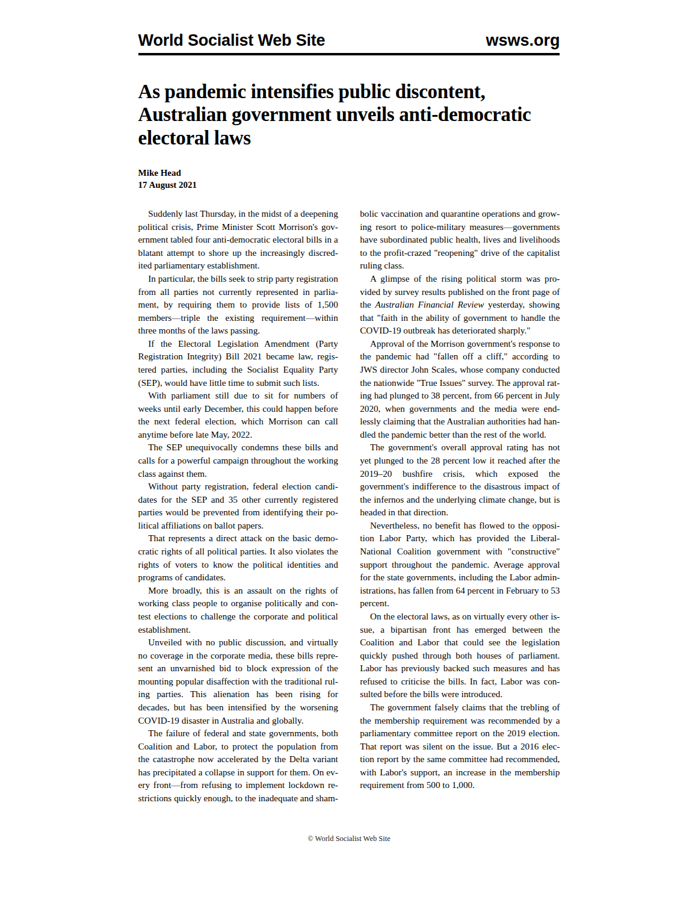World Socialist Web Site
wsws.org
As pandemic intensifies public discontent, Australian government unveils anti-democratic electoral laws
Mike Head17 August 2021
Suddenly last Thursday, in the midst of a deepening political crisis, Prime Minister Scott Morrison's government tabled four anti-democratic electoral bills in a blatant attempt to shore up the increasingly discredited parliamentary establishment.
In particular, the bills seek to strip party registration from all parties not currently represented in parliament, by requiring them to provide lists of 1,500 members—triple the existing requirement—within three months of the laws passing.
If the Electoral Legislation Amendment (Party Registration Integrity) Bill 2021 became law, registered parties, including the Socialist Equality Party (SEP), would have little time to submit such lists.
With parliament still due to sit for numbers of weeks until early December, this could happen before the next federal election, which Morrison can call anytime before late May, 2022.
The SEP unequivocally condemns these bills and calls for a powerful campaign throughout the working class against them.
Without party registration, federal election candidates for the SEP and 35 other currently registered parties would be prevented from identifying their political affiliations on ballot papers.
That represents a direct attack on the basic democratic rights of all political parties. It also violates the rights of voters to know the political identities and programs of candidates.
More broadly, this is an assault on the rights of working class people to organise politically and contest elections to challenge the corporate and political establishment.
Unveiled with no public discussion, and virtually no coverage in the corporate media, these bills represent an unvarnished bid to block expression of the mounting popular disaffection with the traditional ruling parties. This alienation has been rising for decades, but has been intensified by the worsening COVID-19 disaster in Australia and globally.
The failure of federal and state governments, both Coalition and Labor, to protect the population from the catastrophe now accelerated by the Delta variant has precipitated a collapse in support for them. On every front—from refusing to implement lockdown restrictions quickly enough, to the inadequate and shambolic vaccination and quarantine operations and growing resort to police-military measures—governments have subordinated public health, lives and livelihoods to the profit-crazed "reopening" drive of the capitalist ruling class.
A glimpse of the rising political storm was provided by survey results published on the front page of the Australian Financial Review yesterday, showing that "faith in the ability of government to handle the COVID-19 outbreak has deteriorated sharply."
Approval of the Morrison government's response to the pandemic had "fallen off a cliff," according to JWS director John Scales, whose company conducted the nationwide "True Issues" survey. The approval rating had plunged to 38 percent, from 66 percent in July 2020, when governments and the media were endlessly claiming that the Australian authorities had handled the pandemic better than the rest of the world.
The government's overall approval rating has not yet plunged to the 28 percent low it reached after the 2019–20 bushfire crisis, which exposed the government's indifference to the disastrous impact of the infernos and the underlying climate change, but is headed in that direction.
Nevertheless, no benefit has flowed to the opposition Labor Party, which has provided the Liberal-National Coalition government with "constructive" support throughout the pandemic. Average approval for the state governments, including the Labor administrations, has fallen from 64 percent in February to 53 percent.
On the electoral laws, as on virtually every other issue, a bipartisan front has emerged between the Coalition and Labor that could see the legislation quickly pushed through both houses of parliament. Labor has previously backed such measures and has refused to criticise the bills. In fact, Labor was consulted before the bills were introduced.
The government falsely claims that the trebling of the membership requirement was recommended by a parliamentary committee report on the 2019 election. That report was silent on the issue. But a 2016 election report by the same committee had recommended, with Labor's support, an increase in the membership requirement from 500 to 1,000.
© World Socialist Web Site